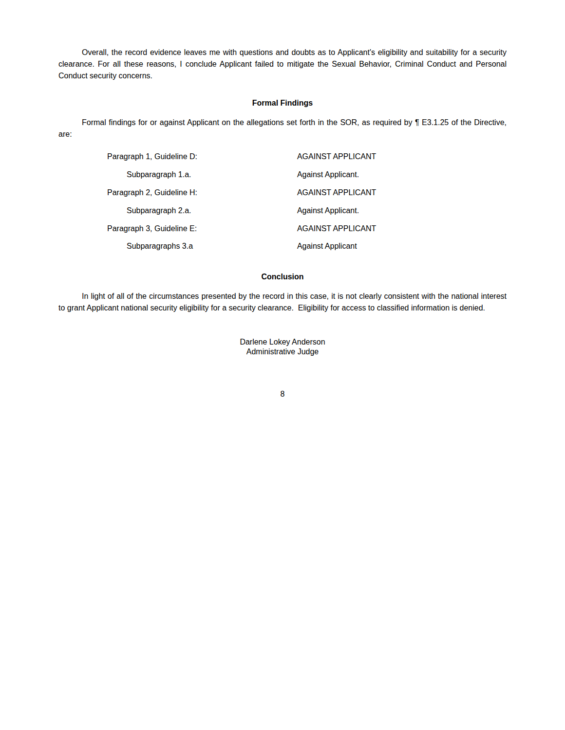Overall, the record evidence leaves me with questions and doubts as to Applicant's eligibility and suitability for a security clearance. For all these reasons, I conclude Applicant failed to mitigate the Sexual Behavior, Criminal Conduct and Personal Conduct security concerns.
Formal Findings
Formal findings for or against Applicant on the allegations set forth in the SOR, as required by ¶ E3.1.25 of the Directive, are:
| Paragraph 1, Guideline D: | AGAINST APPLICANT |
| Subparagraph 1.a. | Against Applicant. |
| Paragraph 2, Guideline H: | AGAINST APPLICANT |
| Subparagraph 2.a. | Against Applicant. |
| Paragraph 3, Guideline E: | AGAINST APPLICANT |
| Subparagraphs 3.a | Against Applicant |
Conclusion
In light of all of the circumstances presented by the record in this case, it is not clearly consistent with the national interest to grant Applicant national security eligibility for a security clearance. Eligibility for access to classified information is denied.
Darlene Lokey Anderson
Administrative Judge
8